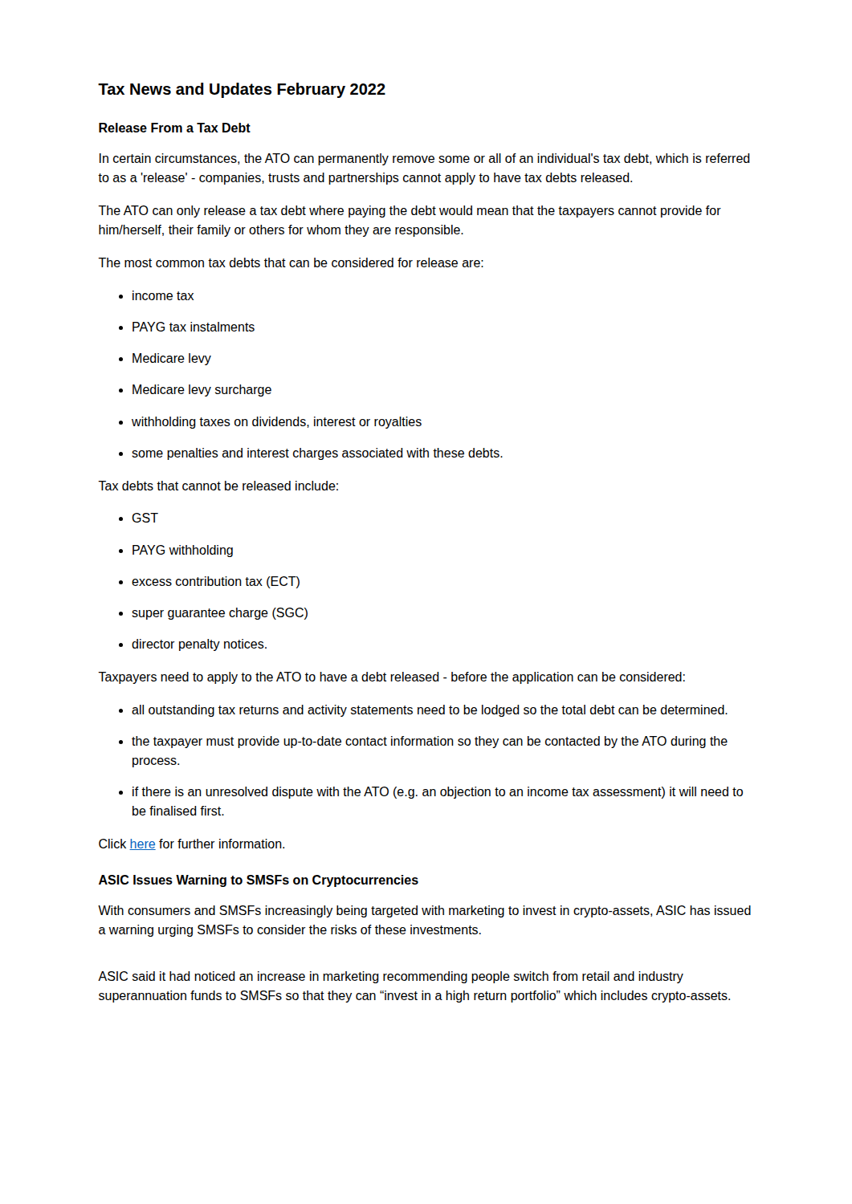Tax News and Updates February 2022
Release From a Tax Debt
In certain circumstances, the ATO can permanently remove some or all of an individual's tax debt, which is referred to as a 'release' - companies, trusts and partnerships cannot apply to have tax debts released.
The ATO can only release a tax debt where paying the debt would mean that the taxpayers cannot provide for him/herself, their family or others for whom they are responsible.
The most common tax debts that can be considered for release are:
income tax
PAYG tax instalments
Medicare levy
Medicare levy surcharge
withholding taxes on dividends, interest or royalties
some penalties and interest charges associated with these debts.
Tax debts that cannot be released include:
GST
PAYG withholding
excess contribution tax (ECT)
super guarantee charge (SGC)
director penalty notices.
Taxpayers need to apply to the ATO to have a debt released - before the application can be considered:
all outstanding tax returns and activity statements need to be lodged so the total debt can be determined.
the taxpayer must provide up-to-date contact information so they can be contacted by the ATO during the process.
if there is an unresolved dispute with the ATO (e.g. an objection to an income tax assessment) it will need to be finalised first.
Click here for further information.
ASIC Issues Warning to SMSFs on Cryptocurrencies
With consumers and SMSFs increasingly being targeted with marketing to invest in crypto-assets, ASIC has issued a warning urging SMSFs to consider the risks of these investments.
ASIC said it had noticed an increase in marketing recommending people switch from retail and industry superannuation funds to SMSFs so that they can “invest in a high return portfolio” which includes crypto-assets.